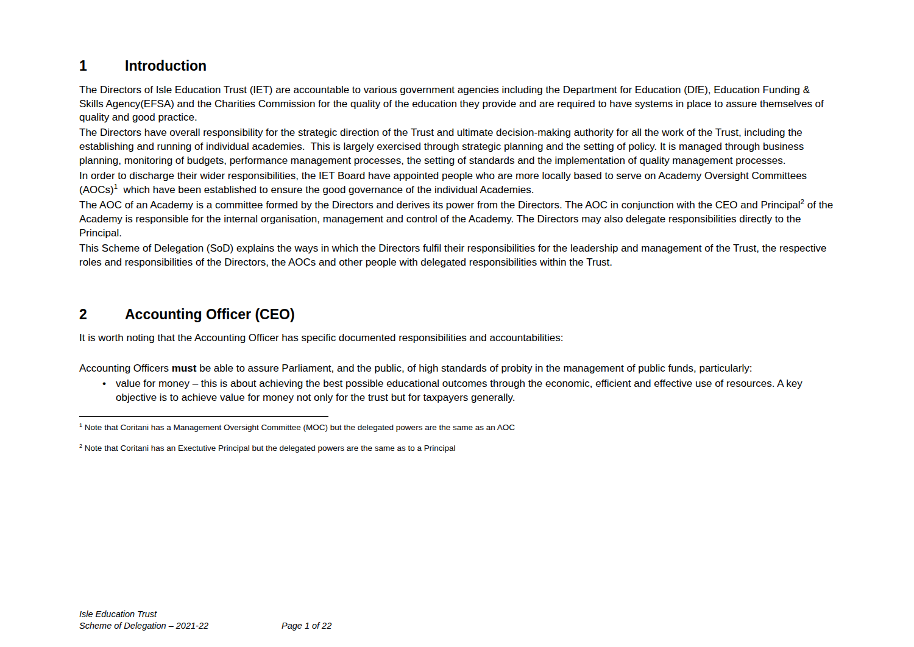1 Introduction
The Directors of Isle Education Trust (IET) are accountable to various government agencies including the Department for Education (DfE), Education Funding & Skills Agency(EFSA) and the Charities Commission for the quality of the education they provide and are required to have systems in place to assure themselves of quality and good practice.
The Directors have overall responsibility for the strategic direction of the Trust and ultimate decision-making authority for all the work of the Trust, including the establishing and running of individual academies. This is largely exercised through strategic planning and the setting of policy. It is managed through business planning, monitoring of budgets, performance management processes, the setting of standards and the implementation of quality management processes.
In order to discharge their wider responsibilities, the IET Board have appointed people who are more locally based to serve on Academy Oversight Committees (AOCs)1 which have been established to ensure the good governance of the individual Academies.
The AOC of an Academy is a committee formed by the Directors and derives its power from the Directors. The AOC in conjunction with the CEO and Principal2 of the Academy is responsible for the internal organisation, management and control of the Academy. The Directors may also delegate responsibilities directly to the Principal.
This Scheme of Delegation (SoD) explains the ways in which the Directors fulfil their responsibilities for the leadership and management of the Trust, the respective roles and responsibilities of the Directors, the AOCs and other people with delegated responsibilities within the Trust.
2 Accounting Officer (CEO)
It is worth noting that the Accounting Officer has specific documented responsibilities and accountabilities:
Accounting Officers must be able to assure Parliament, and the public, of high standards of probity in the management of public funds, particularly:
value for money – this is about achieving the best possible educational outcomes through the economic, efficient and effective use of resources. A key objective is to achieve value for money not only for the trust but for taxpayers generally.
1 Note that Coritani has a Management Oversight Committee (MOC) but the delegated powers are the same as an AOC
2 Note that Coritani has an Exectutive Principal but the delegated powers are the same as to a Principal
Isle Education Trust
Scheme of Delegation – 2021-22Page 1 of 22